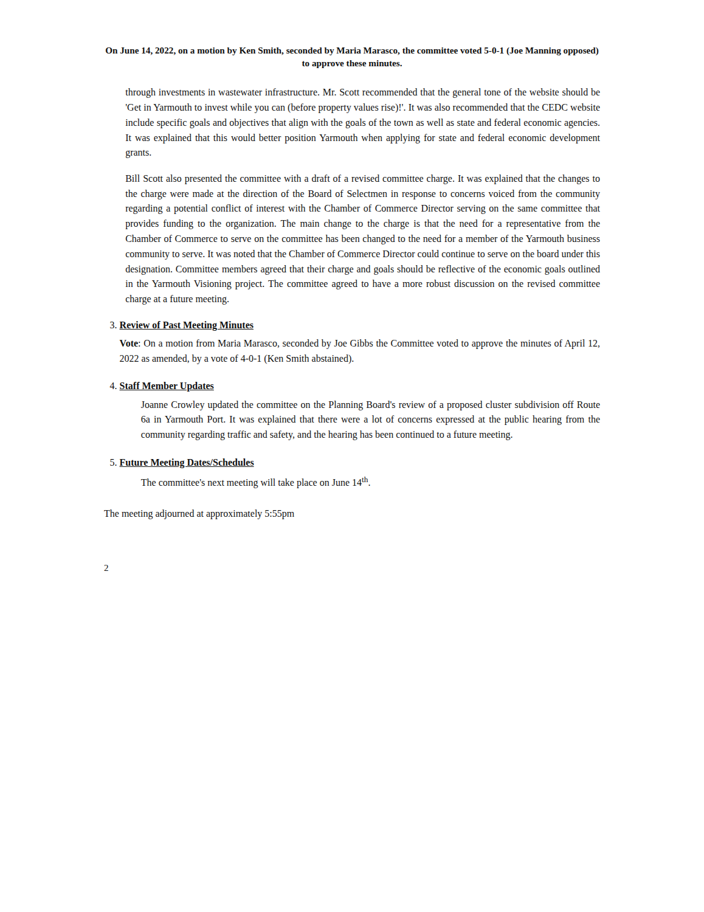On June 14, 2022, on a motion by Ken Smith, seconded by Maria Marasco, the committee voted 5-0-1 (Joe Manning opposed) to approve these minutes.
through investments in wastewater infrastructure. Mr. Scott recommended that the general tone of the website should be 'Get in Yarmouth to invest while you can (before property values rise)!'. It was also recommended that the CEDC website include specific goals and objectives that align with the goals of the town as well as state and federal economic agencies. It was explained that this would better position Yarmouth when applying for state and federal economic development grants.
Bill Scott also presented the committee with a draft of a revised committee charge. It was explained that the changes to the charge were made at the direction of the Board of Selectmen in response to concerns voiced from the community regarding a potential conflict of interest with the Chamber of Commerce Director serving on the same committee that provides funding to the organization. The main change to the charge is that the need for a representative from the Chamber of Commerce to serve on the committee has been changed to the need for a member of the Yarmouth business community to serve. It was noted that the Chamber of Commerce Director could continue to serve on the board under this designation. Committee members agreed that their charge and goals should be reflective of the economic goals outlined in the Yarmouth Visioning project. The committee agreed to have a more robust discussion on the revised committee charge at a future meeting.
Review of Past Meeting Minutes
Vote: On a motion from Maria Marasco, seconded by Joe Gibbs the Committee voted to approve the minutes of April 12, 2022 as amended, by a vote of 4-0-1 (Ken Smith abstained).
Staff Member Updates
Joanne Crowley updated the committee on the Planning Board's review of a proposed cluster subdivision off Route 6a in Yarmouth Port. It was explained that there were a lot of concerns expressed at the public hearing from the community regarding traffic and safety, and the hearing has been continued to a future meeting.
Future Meeting Dates/Schedules
The committee's next meeting will take place on June 14th.
The meeting adjourned at approximately 5:55pm
2